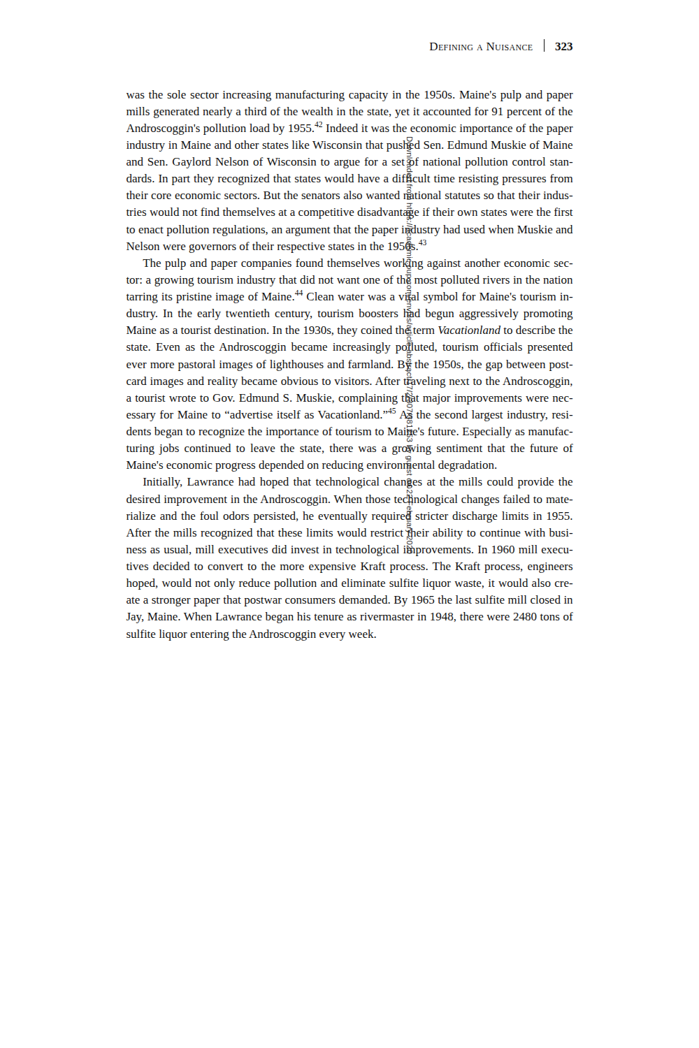Defining a Nuisance 323
was the sole sector increasing manufacturing capacity in the 1950s. Maine's pulp and paper mills generated nearly a third of the wealth in the state, yet it accounted for 91 percent of the Androscoggin's pollution load by 1955.42 Indeed it was the economic importance of the paper industry in Maine and other states like Wisconsin that pushed Sen. Edmund Muskie of Maine and Sen. Gaylord Nelson of Wisconsin to argue for a set of national pollution control standards. In part they recognized that states would have a difficult time resisting pressures from their core economic sectors. But the senators also wanted national statutes so that their industries would not find themselves at a competitive disadvantage if their own states were the first to enact pollution regulations, an argument that the paper industry had used when Muskie and Nelson were governors of their respective states in the 1950s.43
The pulp and paper companies found themselves working against another economic sector: a growing tourism industry that did not want one of the most polluted rivers in the nation tarring its pristine image of Maine.44 Clean water was a vital symbol for Maine's tourism industry. In the early twentieth century, tourism boosters had begun aggressively promoting Maine as a tourist destination. In the 1930s, they coined the term Vacationland to describe the state. Even as the Androscoggin became increasingly polluted, tourism officials presented ever more pastoral images of lighthouses and farmland. By the 1950s, the gap between postcard images and reality became obvious to visitors. After traveling next to the Androscoggin, a tourist wrote to Gov. Edmund S. Muskie, complaining that major improvements were necessary for Maine to “advertise itself as Vacationland.”45 As the second largest industry, residents began to recognize the importance of tourism to Maine's future. Especially as manufacturing jobs continued to leave the state, there was a growing sentiment that the future of Maine's economic progress depended on reducing environmental degradation.
Initially, Lawrance had hoped that technological changes at the mills could provide the desired improvement in the Androscoggin. When those technological changes failed to materialize and the foul odors persisted, he eventually required stricter discharge limits in 1955. After the mills recognized that these limits would restrict their ability to continue with business as usual, mill executives did invest in technological improvements. In 1960 mill executives decided to convert to the more expensive Kraft process. The Kraft process, engineers hoped, would not only reduce pollution and eliminate sulfite liquor waste, it would also create a stronger paper that postwar consumers demanded. By 1965 the last sulfite mill closed in Jay, Maine. When Lawrance began his tenure as rivermaster in 1948, there were 2480 tons of sulfite liquor entering the Androscoggin every week.
Downloaded from https://academic.oup.com/envhis/article-abstract/17/2/307/381253 by guest on 22 February 2020